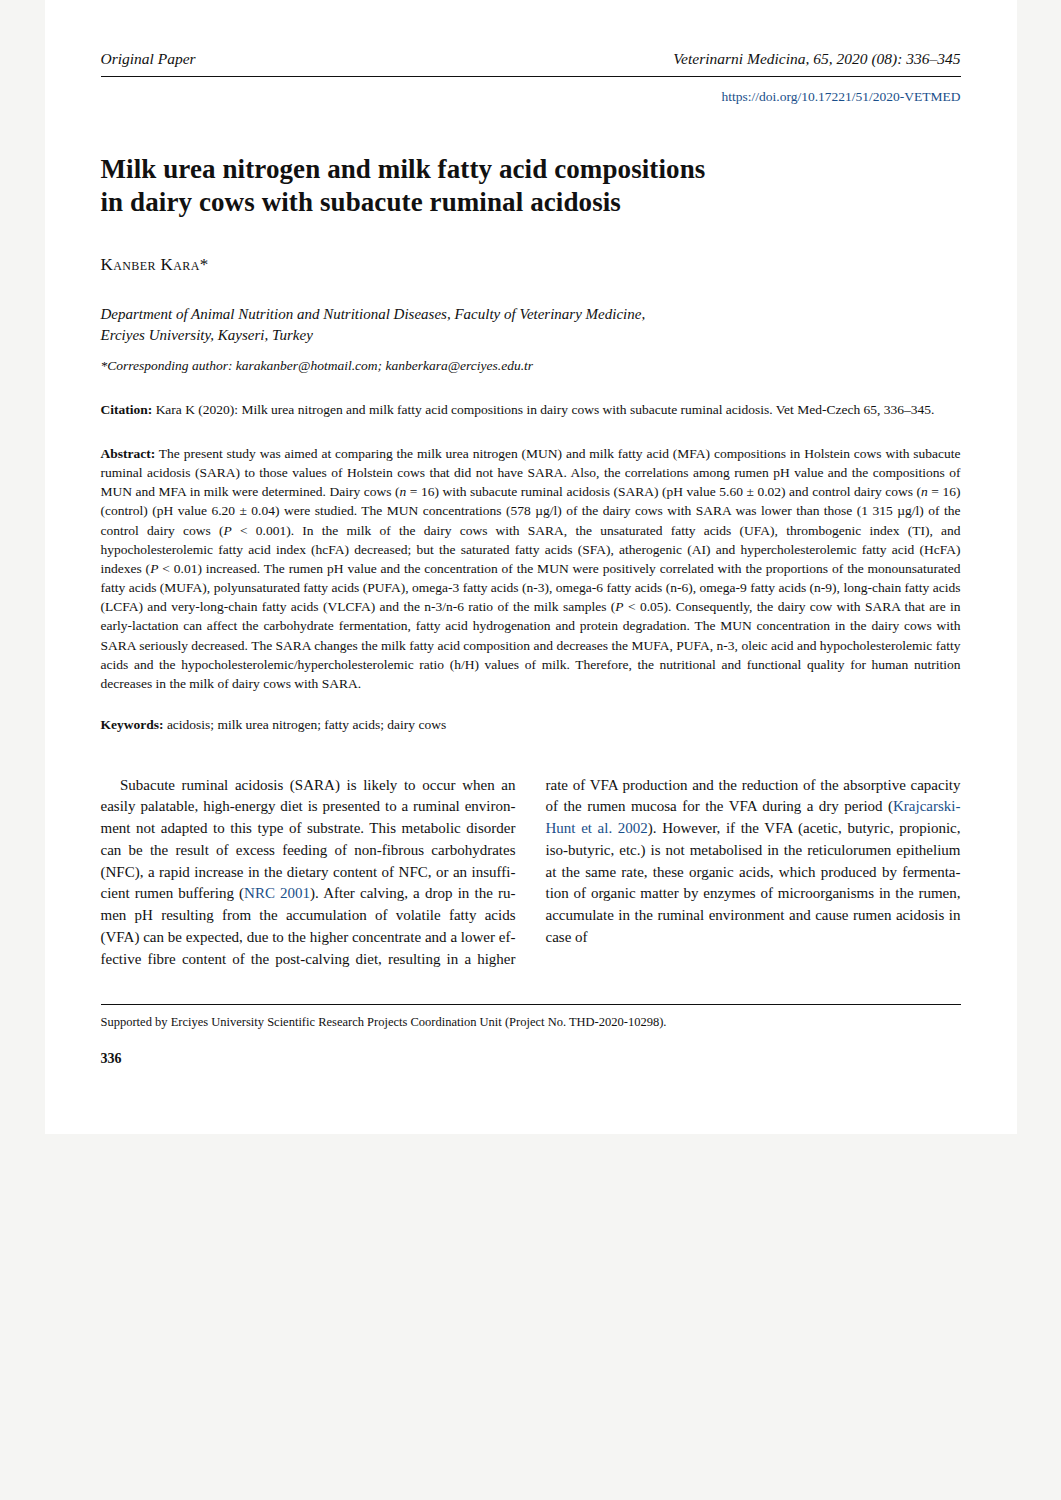Original Paper Veterinarni Medicina, 65, 2020 (08): 336–345
https://doi.org/10.17221/51/2020-VETMED
Milk urea nitrogen and milk fatty acid compositions
in dairy cows with subacute ruminal acidosis
Kanber Kara*
Department of Animal Nutrition and Nutritional Diseases, Faculty of Veterinary Medicine,
Erciyes University, Kayseri, Turkey
*Corresponding author: karakanber@hotmail.com; kanberkara@erciyes.edu.tr
Citation: Kara K (2020): Milk urea nitrogen and milk fatty acid compositions in dairy cows with subacute ruminal acidosis. Vet Med-Czech 65, 336–345.
Abstract: The present study was aimed at comparing the milk urea nitrogen (MUN) and milk fatty acid (MFA) compositions in Holstein cows with subacute ruminal acidosis (SARA) to those values of Holstein cows that did not have SARA. Also, the correlations among rumen pH value and the compositions of MUN and MFA in milk were determined. Dairy cows (n = 16) with subacute ruminal acidosis (SARA) (pH value 5.60 ± 0.02) and control dairy cows (n = 16) (control) (pH value 6.20 ± 0.04) were studied. The MUN concentrations (578 µg/l) of the dairy cows with SARA was lower than those (1 315 µg/l) of the control dairy cows (P < 0.001). In the milk of the dairy cows with SARA, the unsaturated fatty acids (UFA), thrombogenic index (TI), and hypocholesterolemic fatty acid index (hcFA) decreased; but the saturated fatty acids (SFA), atherogenic (AI) and hypercholesterolemic fatty acid (HcFA) indexes (P < 0.01) increased. The rumen pH value and the concentration of the MUN were positively correlated with the proportions of the monounsaturated fatty acids (MUFA), polyunsaturated fatty acids (PUFA), omega-3 fatty acids (n-3), omega-6 fatty acids (n-6), omega-9 fatty acids (n-9), long-chain fatty acids (LCFA) and very-long-chain fatty acids (VLCFA) and the n-3/n-6 ratio of the milk samples (P < 0.05). Consequently, the dairy cow with SARA that are in early-lactation can affect the carbohydrate fermentation, fatty acid hydrogenation and protein degradation. The MUN concentration in the dairy cows with SARA seriously decreased. The SARA changes the milk fatty acid composition and decreases the MUFA, PUFA, n-3, oleic acid and hypocholesterolemic fatty acids and the hypocholesterolemic/hypercholesterolemic ratio (h/H) values of milk. Therefore, the nutritional and functional quality for human nutrition decreases in the milk of dairy cows with SARA.
Keywords: acidosis; milk urea nitrogen; fatty acids; dairy cows
Subacute ruminal acidosis (SARA) is likely to occur when an easily palatable, high-energy diet is presented to a ruminal environment not adapted to this type of substrate. This metabolic disorder can be the result of excess feeding of non-fibrous carbohydrates (NFC), a rapid increase in the dietary content of NFC, or an insufficient rumen buffering (NRC 2001). After calving, a drop in the rumen pH resulting from the accumulation of volatile fatty acids (VFA) can be expected, due to the higher concentrate and a lower effective fibre content of the post-calving diet, resulting in a higher rate of VFA production and the reduction of the absorptive capacity of the rumen mucosa for the VFA during a dry period (Krajcarski-Hunt et al. 2002). However, if the VFA (acetic, butyric, propionic, iso-butyric, etc.) is not metabolised in the reticulorumen epithelium at the same rate, these organic acids, which produced by fermentation of organic matter by enzymes of microorganisms in the rumen, accumulate in the ruminal environment and cause rumen acidosis in case of
Supported by Erciyes University Scientific Research Projects Coordination Unit (Project No. THD-2020-10298).
336